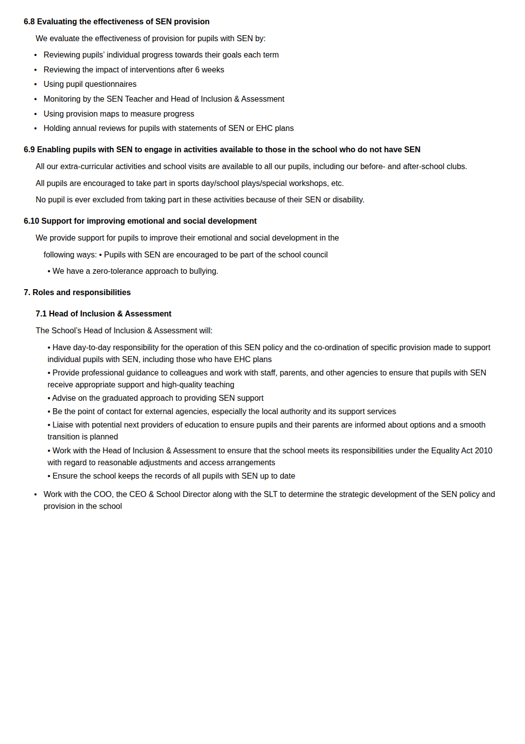6.8 Evaluating the effectiveness of SEN provision
We evaluate the effectiveness of provision for pupils with SEN by:
Reviewing pupils’ individual progress towards their goals each term
Reviewing the impact of interventions after 6 weeks
Using pupil questionnaires
Monitoring by the SEN Teacher and Head of Inclusion & Assessment
Using provision maps to measure progress
Holding annual reviews for pupils with statements of SEN or EHC plans
6.9 Enabling pupils with SEN to engage in activities available to those in the school who do not have SEN
All our extra-curricular activities and school visits are available to all our pupils, including our before- and after-school clubs.
All pupils are encouraged to take part in sports day/school plays/special workshops, etc.
No pupil is ever excluded from taking part in these activities because of their SEN or disability.
6.10 Support for improving emotional and social development
We provide support for pupils to improve their emotional and social development in the
following ways: • Pupils with SEN are encouraged to be part of the school council
• We have a zero-tolerance approach to bullying.
7. Roles and responsibilities
7.1 Head of Inclusion & Assessment
The School’s Head of Inclusion & Assessment will:
• Have day-to-day responsibility for the operation of this SEN policy and the co-ordination of specific provision made to support individual pupils with SEN, including those who have EHC plans
• Provide professional guidance to colleagues and work with staff, parents, and other agencies to ensure that pupils with SEN receive appropriate support and high-quality teaching
• Advise on the graduated approach to providing SEN support
• Be the point of contact for external agencies, especially the local authority and its support services
• Liaise with potential next providers of education to ensure pupils and their parents are informed about options and a smooth transition is planned
• Work with the Head of Inclusion & Assessment to ensure that the school meets its responsibilities under the Equality Act 2010 with regard to reasonable adjustments and access arrangements
• Ensure the school keeps the records of all pupils with SEN up to date
Work with the COO, the CEO & School Director along with the SLT to determine the strategic development of the SEN policy and provision in the school